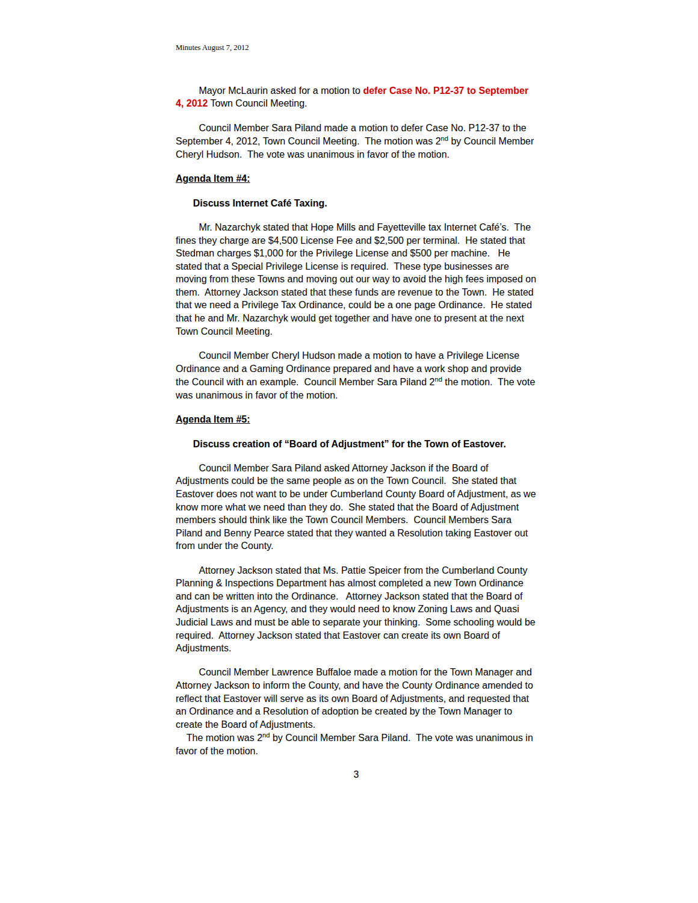Minutes August 7, 2012
Mayor McLaurin asked for a motion to defer Case No. P12-37 to September 4, 2012 Town Council Meeting.
Council Member Sara Piland made a motion to defer Case No. P12-37 to the September 4, 2012, Town Council Meeting. The motion was 2nd by Council Member Cheryl Hudson. The vote was unanimous in favor of the motion.
Agenda Item #4:
Discuss Internet Café Taxing.
Mr. Nazarchyk stated that Hope Mills and Fayetteville tax Internet Café’s. The fines they charge are $4,500 License Fee and $2,500 per terminal. He stated that Stedman charges $1,000 for the Privilege License and $500 per machine. He stated that a Special Privilege License is required. These type businesses are moving from these Towns and moving out our way to avoid the high fees imposed on them. Attorney Jackson stated that these funds are revenue to the Town. He stated that we need a Privilege Tax Ordinance, could be a one page Ordinance. He stated that he and Mr. Nazarchyk would get together and have one to present at the next Town Council Meeting.
Council Member Cheryl Hudson made a motion to have a Privilege License Ordinance and a Gaming Ordinance prepared and have a work shop and provide the Council with an example. Council Member Sara Piland 2nd the motion. The vote was unanimous in favor of the motion.
Agenda Item #5:
Discuss creation of “Board of Adjustment” for the Town of Eastover.
Council Member Sara Piland asked Attorney Jackson if the Board of Adjustments could be the same people as on the Town Council. She stated that Eastover does not want to be under Cumberland County Board of Adjustment, as we know more what we need than they do. She stated that the Board of Adjustment members should think like the Town Council Members. Council Members Sara Piland and Benny Pearce stated that they wanted a Resolution taking Eastover out from under the County.
Attorney Jackson stated that Ms. Pattie Speicer from the Cumberland County Planning & Inspections Department has almost completed a new Town Ordinance and can be written into the Ordinance. Attorney Jackson stated that the Board of Adjustments is an Agency, and they would need to know Zoning Laws and Quasi Judicial Laws and must be able to separate your thinking. Some schooling would be required. Attorney Jackson stated that Eastover can create its own Board of Adjustments.
Council Member Lawrence Buffaloe made a motion for the Town Manager and Attorney Jackson to inform the County, and have the County Ordinance amended to reflect that Eastover will serve as its own Board of Adjustments, and requested that an Ordinance and a Resolution of adoption be created by the Town Manager to create the Board of Adjustments.
The motion was 2nd by Council Member Sara Piland. The vote was unanimous in favor of the motion.
3